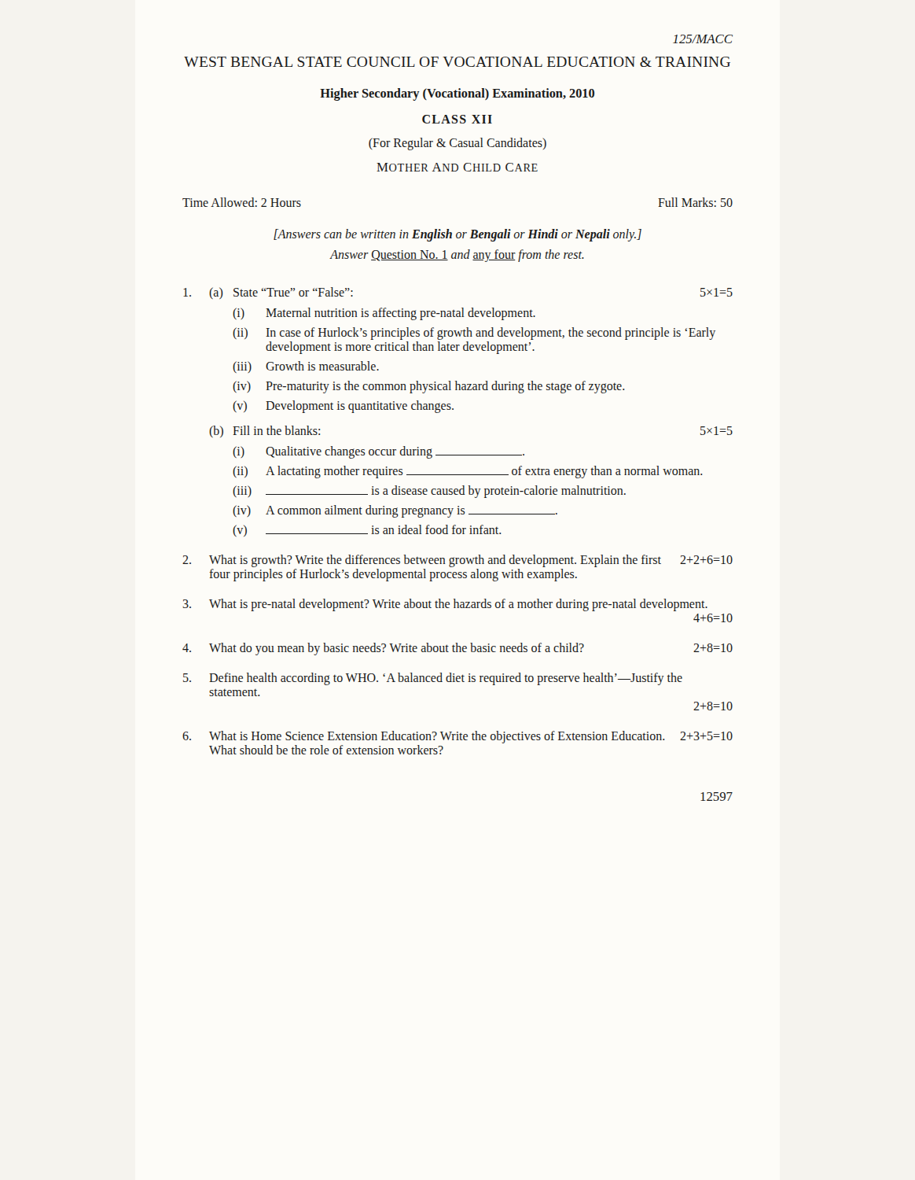125/MACC
WEST BENGAL STATE COUNCIL OF VOCATIONAL EDUCATION & TRAINING
Higher Secondary (Vocational) Examination, 2010
CLASS XII
(For Regular & Casual Candidates)
MOTHER AND CHILD CARE
Time Allowed: 2 Hours Full Marks: 50
[Answers can be written in English or Bengali or Hindi or Nepali only.]
Answer Question No. 1 and any four from the rest.
(a) 5×1=5 State “True” or “False”:
Maternal nutrition is affecting pre-natal development.
In case of Hurlock’s principles of growth and development, the second principle is ‘Early development is more critical than later development’.
Growth is measurable.
Pre-maturity is the common physical hazard during the stage of zygote.
Development is quantitative changes.
(b) 5×1=5 Fill in the blanks:
Qualitative changes occur during .
A lactating mother requires of extra energy than a normal woman.
is a disease caused by protein-calorie malnutrition.
A common ailment during pregnancy is .
is an ideal food for infant.
2+2+6=10 What is growth? Write the differences between growth and development. Explain the first four principles of Hurlock’s developmental process along with examples.
What is pre-natal development? Write about the hazards of a mother during pre-natal development.
4+6=10
2+8=10 What do you mean by basic needs? Write about the basic needs of a child?
Define health according to WHO. ‘A balanced diet is required to preserve health’—Justify the statement.
2+8=10
2+3+5=10 What is Home Science Extension Education? Write the objectives of Extension Education. What should be the role of extension workers?
12597